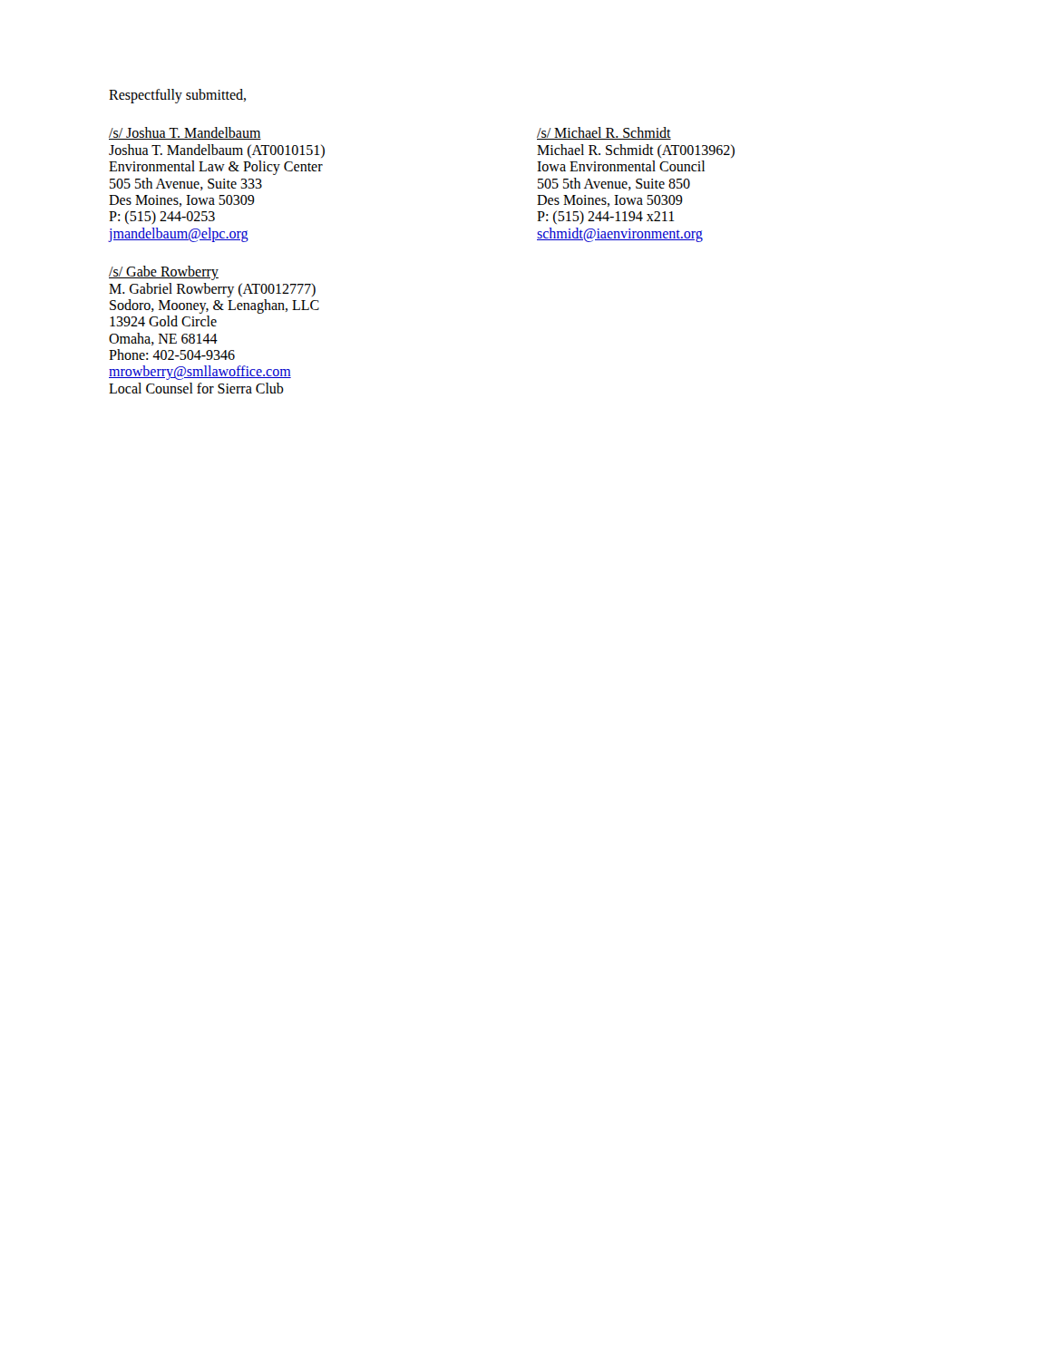Respectfully submitted,
| /s/ Joshua T. Mandelbaum Joshua T. Mandelbaum (AT0010151) Environmental Law & Policy Center 505 5th Avenue, Suite 333 Des Moines, Iowa 50309 P: (515) 244-0253 jmandelbaum@elpc.org | /s/ Michael R. Schmidt Michael R. Schmidt (AT0013962) Iowa Environmental Council 505 5th Avenue, Suite 850 Des Moines, Iowa 50309 P: (515) 244-1194 x211 schmidt@iaenvironment.org |
/s/ Gabe Rowberry
M. Gabriel Rowberry (AT0012777)
Sodoro, Mooney, & Lenaghan, LLC
13924 Gold Circle
Omaha, NE 68144
Phone: 402-504-9346
mrowberry@smllawoffice.com
Local Counsel for Sierra Club